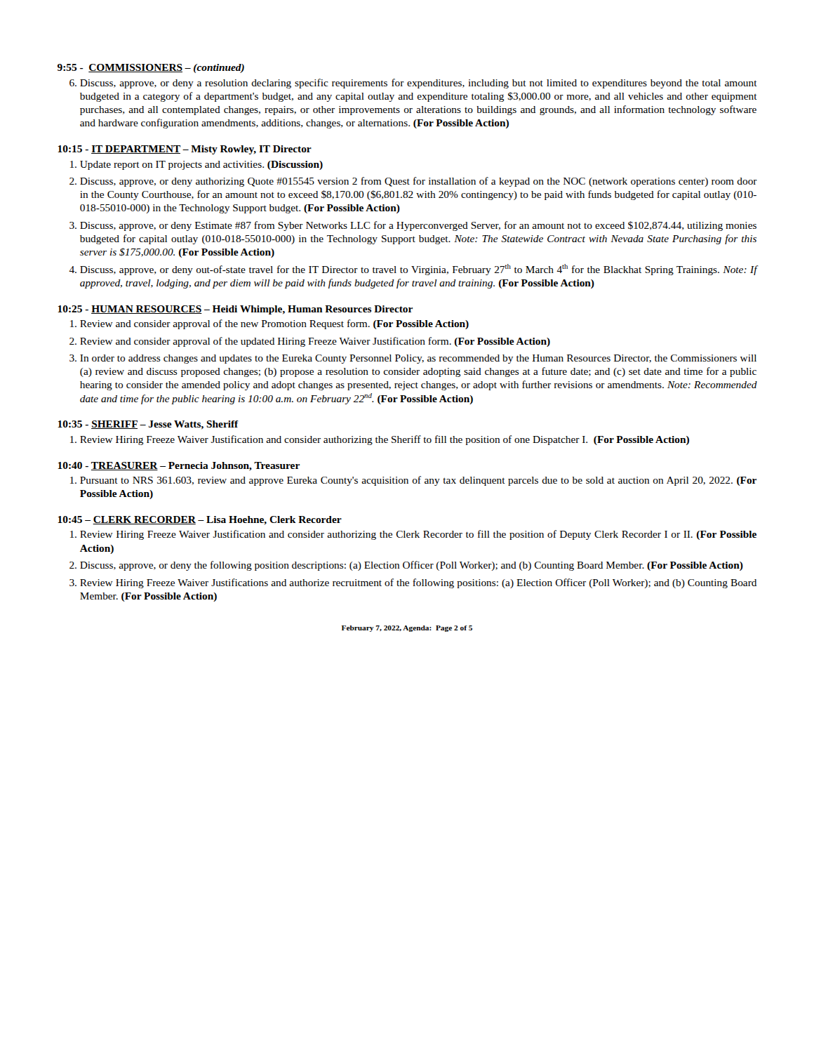9:55 - COMMISSIONERS – (continued)
Discuss, approve, or deny a resolution declaring specific requirements for expenditures, including but not limited to expenditures beyond the total amount budgeted in a category of a department's budget, and any capital outlay and expenditure totaling $3,000.00 or more, and all vehicles and other equipment purchases, and all contemplated changes, repairs, or other improvements or alterations to buildings and grounds, and all information technology software and hardware configuration amendments, additions, changes, or alternations. (For Possible Action)
10:15 - IT DEPARTMENT – Misty Rowley, IT Director
Update report on IT projects and activities. (Discussion)
Discuss, approve, or deny authorizing Quote #015545 version 2 from Quest for installation of a keypad on the NOC (network operations center) room door in the County Courthouse, for an amount not to exceed $8,170.00 ($6,801.82 with 20% contingency) to be paid with funds budgeted for capital outlay (010-018-55010-000) in the Technology Support budget. (For Possible Action)
Discuss, approve, or deny Estimate #87 from Syber Networks LLC for a Hyperconverged Server, for an amount not to exceed $102,874.44, utilizing monies budgeted for capital outlay (010-018-55010-000) in the Technology Support budget. Note: The Statewide Contract with Nevada State Purchasing for this server is $175,000.00. (For Possible Action)
Discuss, approve, or deny out-of-state travel for the IT Director to travel to Virginia, February 27th to March 4th for the Blackhat Spring Trainings. Note: If approved, travel, lodging, and per diem will be paid with funds budgeted for travel and training. (For Possible Action)
10:25 - HUMAN RESOURCES – Heidi Whimple, Human Resources Director
Review and consider approval of the new Promotion Request form. (For Possible Action)
Review and consider approval of the updated Hiring Freeze Waiver Justification form. (For Possible Action)
In order to address changes and updates to the Eureka County Personnel Policy, as recommended by the Human Resources Director, the Commissioners will (a) review and discuss proposed changes; (b) propose a resolution to consider adopting said changes at a future date; and (c) set date and time for a public hearing to consider the amended policy and adopt changes as presented, reject changes, or adopt with further revisions or amendments. Note: Recommended date and time for the public hearing is 10:00 a.m. on February 22nd. (For Possible Action)
10:35 - SHERIFF – Jesse Watts, Sheriff
Review Hiring Freeze Waiver Justification and consider authorizing the Sheriff to fill the position of one Dispatcher I. (For Possible Action)
10:40 - TREASURER – Pernecia Johnson, Treasurer
Pursuant to NRS 361.603, review and approve Eureka County's acquisition of any tax delinquent parcels due to be sold at auction on April 20, 2022. (For Possible Action)
10:45 – CLERK RECORDER – Lisa Hoehne, Clerk Recorder
Review Hiring Freeze Waiver Justification and consider authorizing the Clerk Recorder to fill the position of Deputy Clerk Recorder I or II. (For Possible Action)
Discuss, approve, or deny the following position descriptions: (a) Election Officer (Poll Worker); and (b) Counting Board Member. (For Possible Action)
Review Hiring Freeze Waiver Justifications and authorize recruitment of the following positions: (a) Election Officer (Poll Worker); and (b) Counting Board Member. (For Possible Action)
February 7, 2022, Agenda: Page 2 of 5